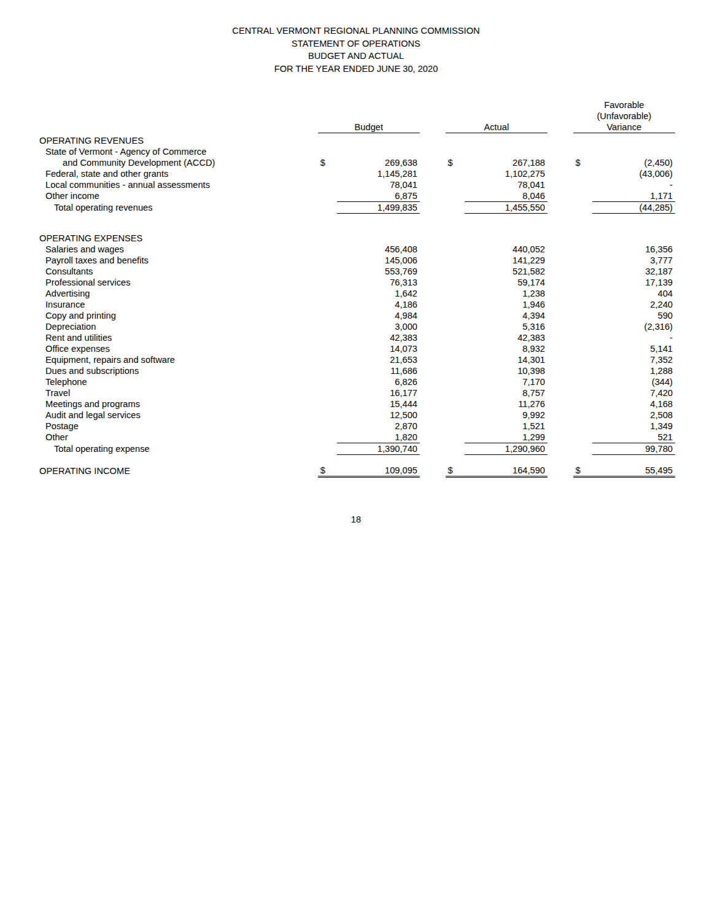CENTRAL VERMONT REGIONAL PLANNING COMMISSION
STATEMENT OF OPERATIONS
BUDGET AND ACTUAL
FOR THE YEAR ENDED JUNE 30, 2020
| | | | | | | Favorable |
| | | | | | | (Unfavorable) |
| | | Budget | | Actual | | Variance |
| OPERATING REVENUES | |
| State of Vermont - Agency of Commerce | |
| and Community Development (ACCD) | | $ | 269,638 | | $ | 267,188 | | $ | (2,450) |
| Federal, state and other grants | | | 1,145,281 | | | 1,102,275 | | | (43,006) |
| Local communities - annual assessments | | | 78,041 | | | 78,041 | | | - |
| Other income | | | 6,875 | | | 8,046 | | | 1,171 |
| Total operating revenues | | | 1,499,835 | | | 1,455,550 | | | (44,285) |
| OPERATING EXPENSES | |
| Salaries and wages | | | 456,408 | | | 440,052 | | | 16,356 |
| Payroll taxes and benefits | | | 145,006 | | | 141,229 | | | 3,777 |
| Consultants | | | 553,769 | | | 521,582 | | | 32,187 |
| Professional services | | | 76,313 | | | 59,174 | | | 17,139 |
| Advertising | | | 1,642 | | | 1,238 | | | 404 |
| Insurance | | | 4,186 | | | 1,946 | | | 2,240 |
| Copy and printing | | | 4,984 | | | 4,394 | | | 590 |
| Depreciation | | | 3,000 | | | 5,316 | | | (2,316) |
| Rent and utilities | | | 42,383 | | | 42,383 | | | - |
| Office expenses | | | 14,073 | | | 8,932 | | | 5,141 |
| Equipment, repairs and software | | | 21,653 | | | 14,301 | | | 7,352 |
| Dues and subscriptions | | | 11,686 | | | 10,398 | | | 1,288 |
| Telephone | | | 6,826 | | | 7,170 | | | (344) |
| Travel | | | 16,177 | | | 8,757 | | | 7,420 |
| Meetings and programs | | | 15,444 | | | 11,276 | | | 4,168 |
| Audit and legal services | | | 12,500 | | | 9,992 | | | 2,508 |
| Postage | | | 2,870 | | | 1,521 | | | 1,349 |
| Other | | | 1,820 | | | 1,299 | | | 521 |
| Total operating expense | | | 1,390,740 | | | 1,290,960 | | | 99,780 |
| OPERATING INCOME | | $ | 109,095 | | $ | 164,590 | | $ | 55,495 |
18